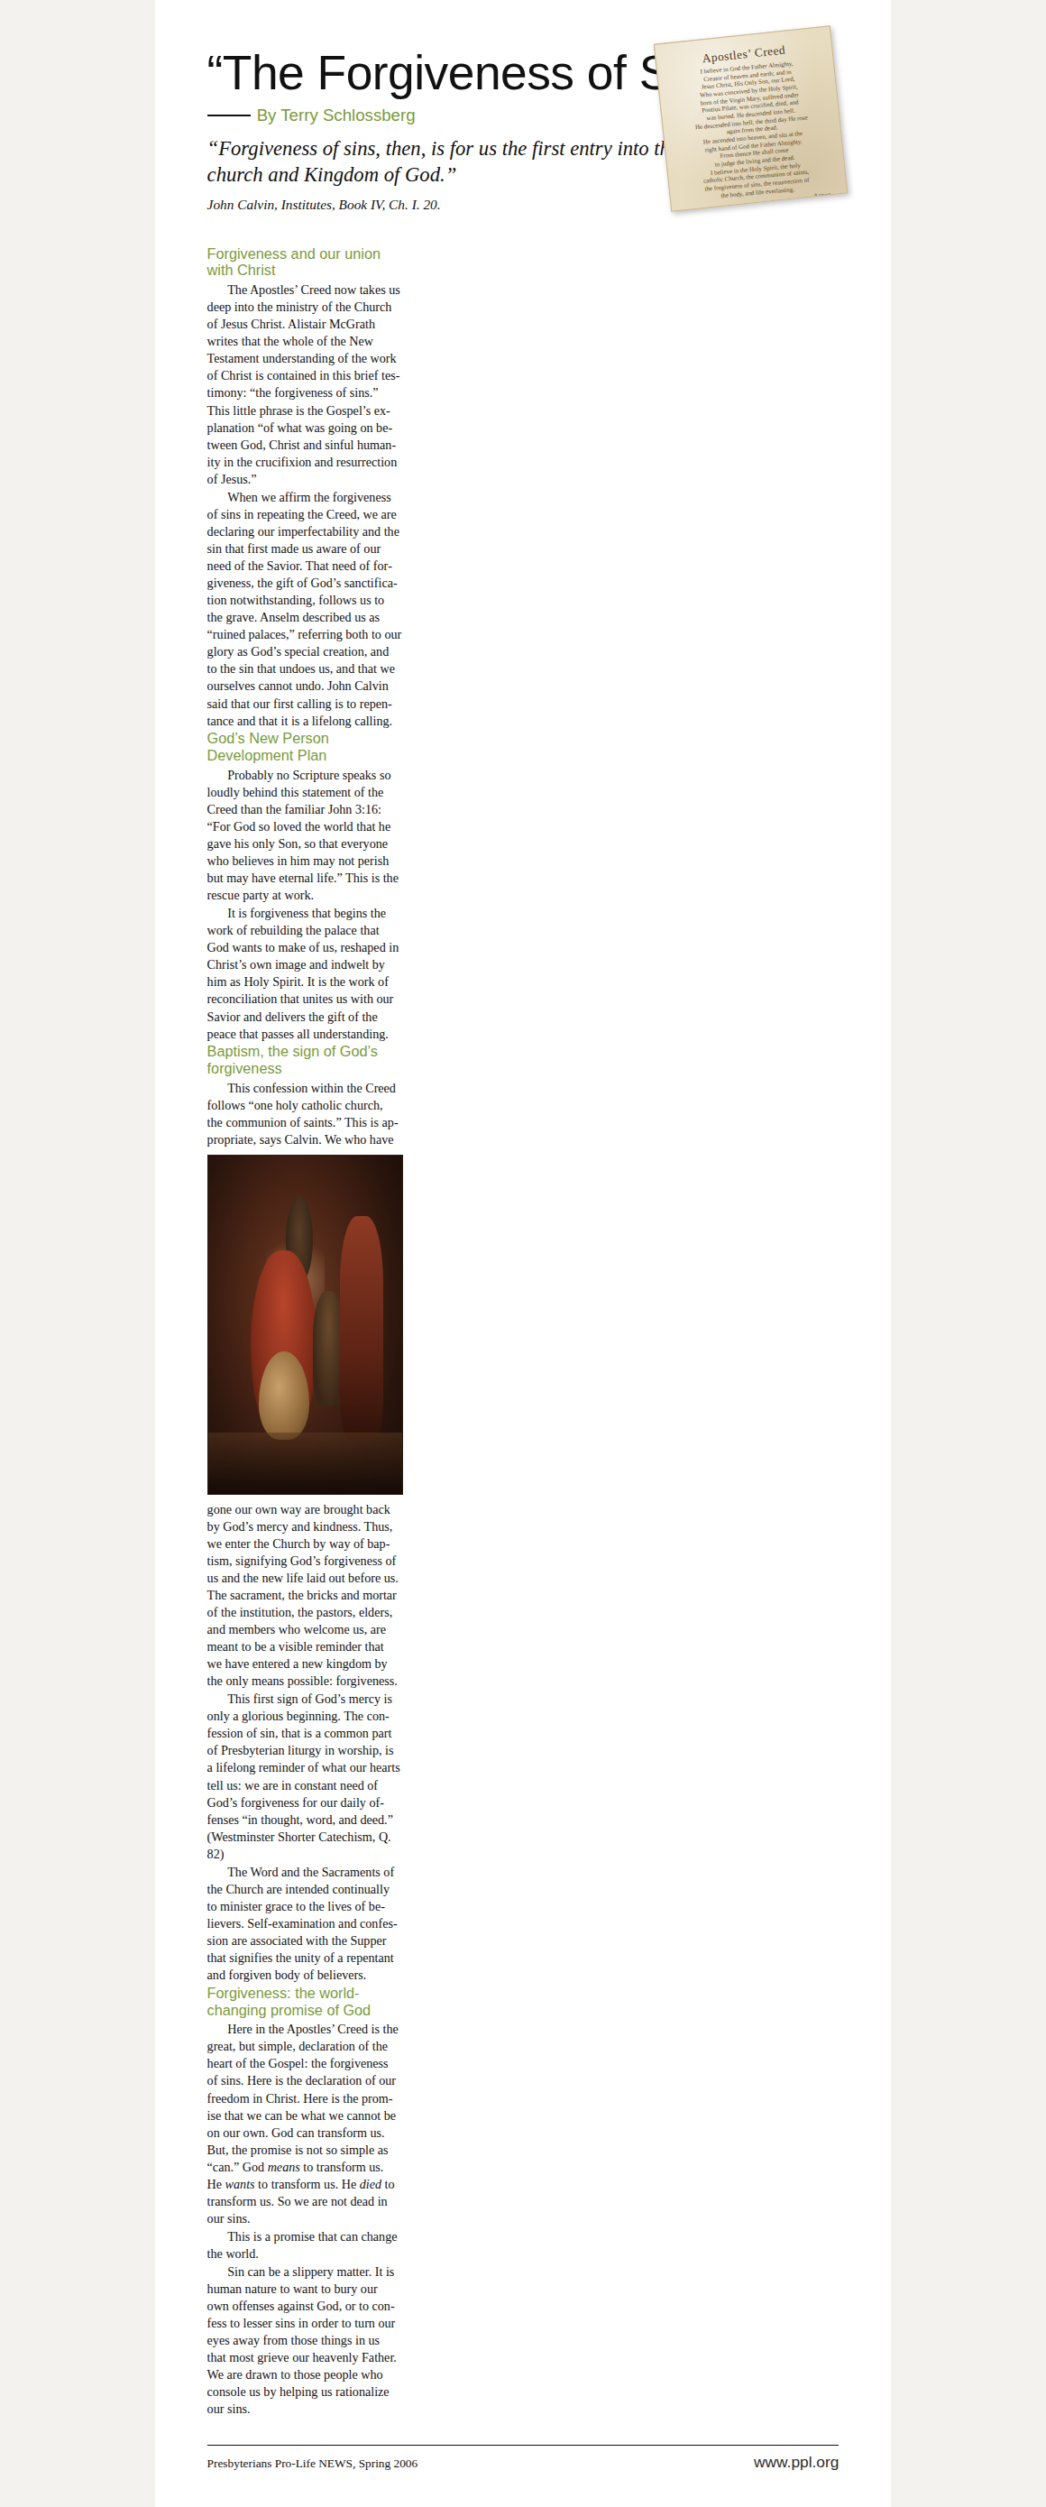Apostles’ Creed
I believe in God the Father Almighty,
Creator of heaven and earth; and in
Jesus Christ, His Only Son, our Lord,
Who was conceived by the Holy Spirit,
born of the Virgin Mary, suffered under
Pontius Pilate, was crucified, died, and
was buried. He descended into hell.
He descended into hell; the third day He rose
again from the dead.
He ascended into heaven, and sits at the
right hand of God the Father Almighty.
From thence He shall come
to judge the living and the dead.
I believe in the Holy Spirit, the holy
catholic Church, the communion of saints,
the forgiveness of sins, the resurrection of
the body, and life everlasting.
Amen.
“The Forgiveness of Sins”
By Terry Schlossberg
“Forgiveness of sins, then, is for us the first entry into the church and Kingdom of God.”
John Calvin, Institutes, Book IV, Ch. I. 20.
Forgiveness and our union with Christ
The Apostles’ Creed now takes us deep into the ministry of the Church of Jesus Christ. Alistair McGrath writes that the whole of the New Testament understanding of the work of Christ is contained in this brief testimony: “the forgiveness of sins.” This little phrase is the Gospel’s explanation “of what was going on between God, Christ and sinful humanity in the crucifixion and resurrection of Jesus.”
When we affirm the forgiveness of sins in repeating the Creed, we are declaring our imperfectability and the sin that first made us aware of our need of the Savior. That need of forgiveness, the gift of God’s sanctification notwithstanding, follows us to the grave. Anselm described us as “ruined palaces,” referring both to our glory as God’s special creation, and to the sin that undoes us, and that we ourselves cannot undo. John Calvin said that our first calling is to repentance and that it is a lifelong calling.
God’s New Person Development Plan
Probably no Scripture speaks so loudly behind this statement of the Creed than the familiar John 3:16: “For God so loved the world that he gave his only Son, so that everyone who believes in him may not perish but may have eternal life.” This is the rescue party at work.
It is forgiveness that begins the work of rebuilding the palace that God wants to make of us, reshaped in Christ’s own image and indwelt by him as Holy Spirit. It is the work of reconciliation that unites us with our Savior and delivers the gift of the peace that passes all understanding.
Baptism, the sign of God’s forgiveness
This confession within the Creed follows “one holy catholic church, the communion of saints.” This is appropriate, says Calvin. We who have
gone our own way are brought back by God’s mercy and kindness. Thus, we enter the Church by way of baptism, signifying God’s forgiveness of us and the new life laid out before us. The sacrament, the bricks and mortar of the institution, the pastors, elders, and members who welcome us, are meant to be a visible reminder that we have entered a new kingdom by the only means possible: forgiveness.
This first sign of God’s mercy is only a glorious beginning. The confession of sin, that is a common part of Presbyterian liturgy in worship, is a lifelong reminder of what our hearts tell us: we are in constant need of God’s forgiveness for our daily offenses “in thought, word, and deed.” (Westminster Shorter Catechism, Q. 82)
The Word and the Sacraments of the Church are intended continually to minister grace to the lives of believers. Self-examination and confession are associated with the Supper that signifies the unity of a repentant and forgiven body of believers.
Forgiveness: the world-changing promise of God
Here in the Apostles’ Creed is the great, but simple, declaration of the heart of the Gospel: the forgiveness of sins. Here is the declaration of our freedom in Christ. Here is the promise that we can be what we cannot be on our own. God can transform us. But, the promise is not so simple as “can.” God means to transform us. He wants to transform us. He died to transform us. So we are not dead in our sins.
This is a promise that can change the world.
Sin can be a slippery matter. It is human nature to want to bury our own offenses against God, or to confess to lesser sins in order to turn our eyes away from those things in us that most grieve our heavenly Father. We are drawn to those people who console us by helping us rationalize our sins.
Presbyterians Pro-Life NEWS, Spring 2006 www.ppl.org